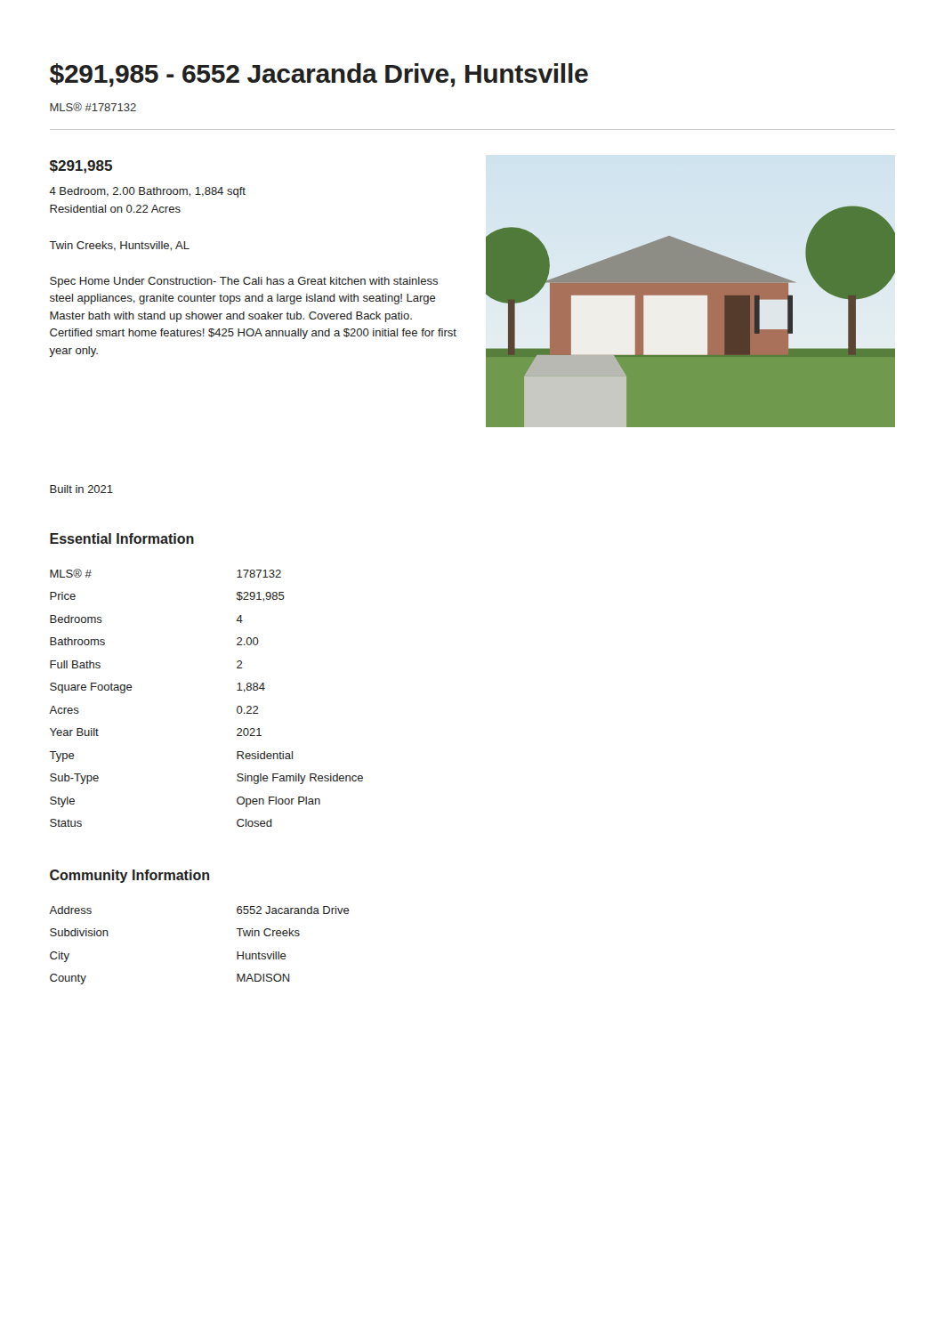$291,985 - 6552 Jacaranda Drive, Huntsville
MLS® #1787132
$291,985
4 Bedroom, 2.00 Bathroom, 1,884 sqft
Residential on 0.22 Acres
Twin Creeks, Huntsville, AL
Spec Home Under Construction- The Cali has a Great kitchen with stainless steel appliances, granite counter tops and a large island with seating! Large Master bath with stand up shower and soaker tub. Covered Back patio. Certified smart home features! $425 HOA annually and a $200 initial fee for first year only.
Built in 2021
Essential Information
| MLS® # | 1787132 |
| Price | $291,985 |
| Bedrooms | 4 |
| Bathrooms | 2.00 |
| Full Baths | 2 |
| Square Footage | 1,884 |
| Acres | 0.22 |
| Year Built | 2021 |
| Type | Residential |
| Sub-Type | Single Family Residence |
| Style | Open Floor Plan |
| Status | Closed |
Community Information
| Address | 6552 Jacaranda Drive |
| Subdivision | Twin Creeks |
| City | Huntsville |
| County | MADISON |